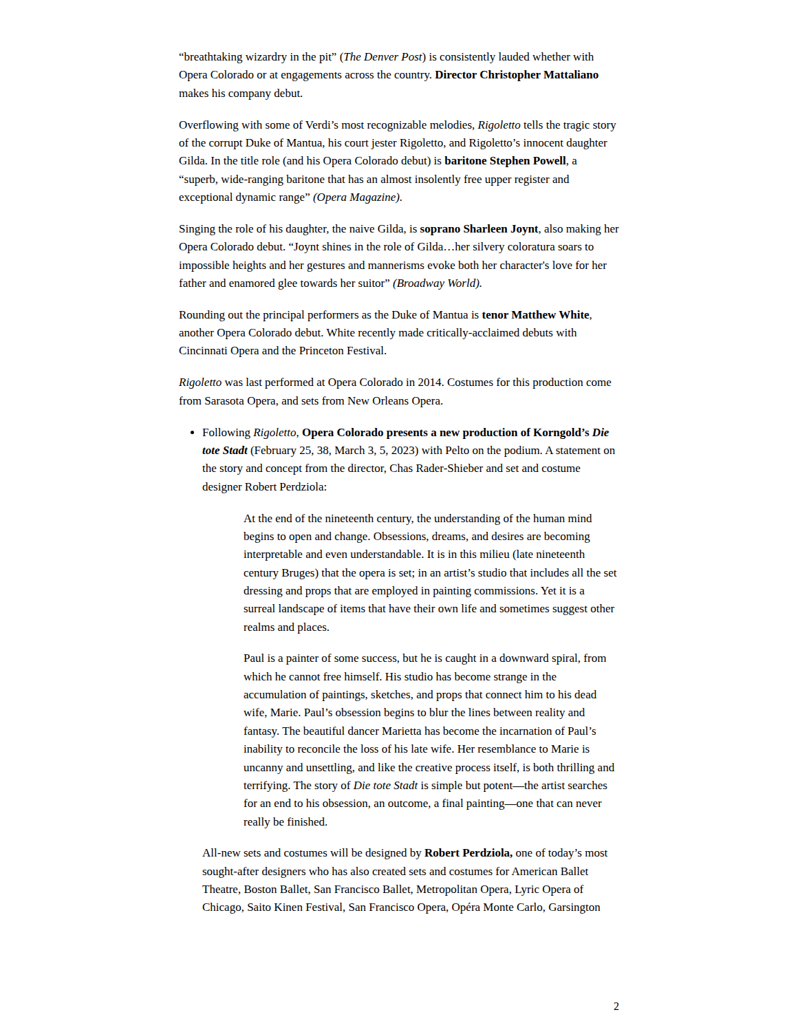“breathtaking wizardry in the pit” (The Denver Post) is consistently lauded whether with Opera Colorado or at engagements across the country. Director Christopher Mattaliano makes his company debut.
Overflowing with some of Verdi’s most recognizable melodies, Rigoletto tells the tragic story of the corrupt Duke of Mantua, his court jester Rigoletto, and Rigoletto’s innocent daughter Gilda. In the title role (and his Opera Colorado debut) is baritone Stephen Powell, a “superb, wide-ranging baritone that has an almost insolently free upper register and exceptional dynamic range” (Opera Magazine).
Singing the role of his daughter, the naive Gilda, is soprano Sharleen Joynt, also making her Opera Colorado debut. “Joynt shines in the role of Gilda…her silvery coloratura soars to impossible heights and her gestures and mannerisms evoke both her character's love for her father and enamored glee towards her suitor” (Broadway World).
Rounding out the principal performers as the Duke of Mantua is tenor Matthew White, another Opera Colorado debut. White recently made critically-acclaimed debuts with Cincinnati Opera and the Princeton Festival.
Rigoletto was last performed at Opera Colorado in 2014. Costumes for this production come from Sarasota Opera, and sets from New Orleans Opera.
Following Rigoletto, Opera Colorado presents a new production of Korngold’s Die tote Stadt (February 25, 38, March 3, 5, 2023) with Pelto on the podium. A statement on the story and concept from the director, Chas Rader-Shieber and set and costume designer Robert Perdziola:
At the end of the nineteenth century, the understanding of the human mind begins to open and change. Obsessions, dreams, and desires are becoming interpretable and even understandable. It is in this milieu (late nineteenth century Bruges) that the opera is set; in an artist’s studio that includes all the set dressing and props that are employed in painting commissions. Yet it is a surreal landscape of items that have their own life and sometimes suggest other realms and places.
Paul is a painter of some success, but he is caught in a downward spiral, from which he cannot free himself. His studio has become strange in the accumulation of paintings, sketches, and props that connect him to his dead wife, Marie. Paul’s obsession begins to blur the lines between reality and fantasy. The beautiful dancer Marietta has become the incarnation of Paul’s inability to reconcile the loss of his late wife. Her resemblance to Marie is uncanny and unsettling, and like the creative process itself, is both thrilling and terrifying. The story of Die tote Stadt is simple but potent—the artist searches for an end to his obsession, an outcome, a final painting—one that can never really be finished.
All-new sets and costumes will be designed by Robert Perdziola, one of today’s most sought-after designers who has also created sets and costumes for American Ballet Theatre, Boston Ballet, San Francisco Ballet, Metropolitan Opera, Lyric Opera of Chicago, Saito Kinen Festival, San Francisco Opera, Opéra Monte Carlo, Garsington
2